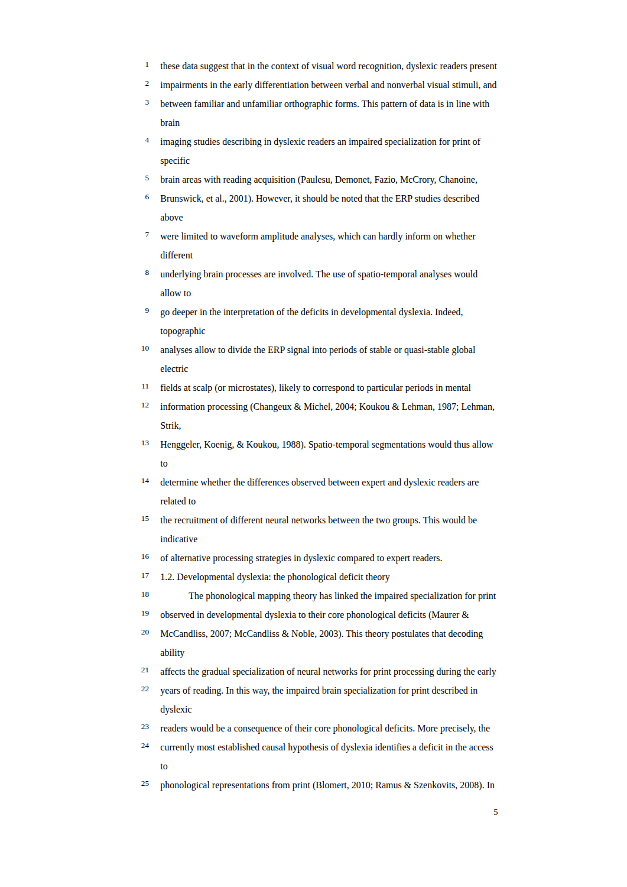these data suggest that in the context of visual word recognition, dyslexic readers present
impairments in the early differentiation between verbal and nonverbal visual stimuli, and
between familiar and unfamiliar orthographic forms. This pattern of data is in line with brain
imaging studies describing in dyslexic readers an impaired specialization for print of specific
brain areas with reading acquisition (Paulesu, Demonet, Fazio, McCrory, Chanoine,
Brunswick, et al., 2001). However, it should be noted that the ERP studies described above
were limited to waveform amplitude analyses, which can hardly inform on whether different
underlying brain processes are involved. The use of spatio-temporal analyses would allow to
go deeper in the interpretation of the deficits in developmental dyslexia. Indeed, topographic
analyses allow to divide the ERP signal into periods of stable or quasi-stable global electric
fields at scalp (or microstates), likely to correspond to particular periods in mental
information processing (Changeux & Michel, 2004; Koukou & Lehman, 1987; Lehman, Strik,
Henggeler, Koenig, & Koukou, 1988). Spatio-temporal segmentations would thus allow to
determine whether the differences observed between expert and dyslexic readers are related to
the recruitment of different neural networks between the two groups. This would be indicative
of alternative processing strategies in dyslexic compared to expert readers.
1.2. Developmental dyslexia: the phonological deficit theory
The phonological mapping theory has linked the impaired specialization for print
observed in developmental dyslexia to their core phonological deficits (Maurer &
McCandliss, 2007; McCandliss & Noble, 2003). This theory postulates that decoding ability
affects the gradual specialization of neural networks for print processing during the early
years of reading. In this way, the impaired brain specialization for print described in dyslexic
readers would be a consequence of their core phonological deficits. More precisely, the
currently most established causal hypothesis of dyslexia identifies a deficit in the access to
phonological representations from print (Blomert, 2010; Ramus & Szenkovits, 2008). In
5